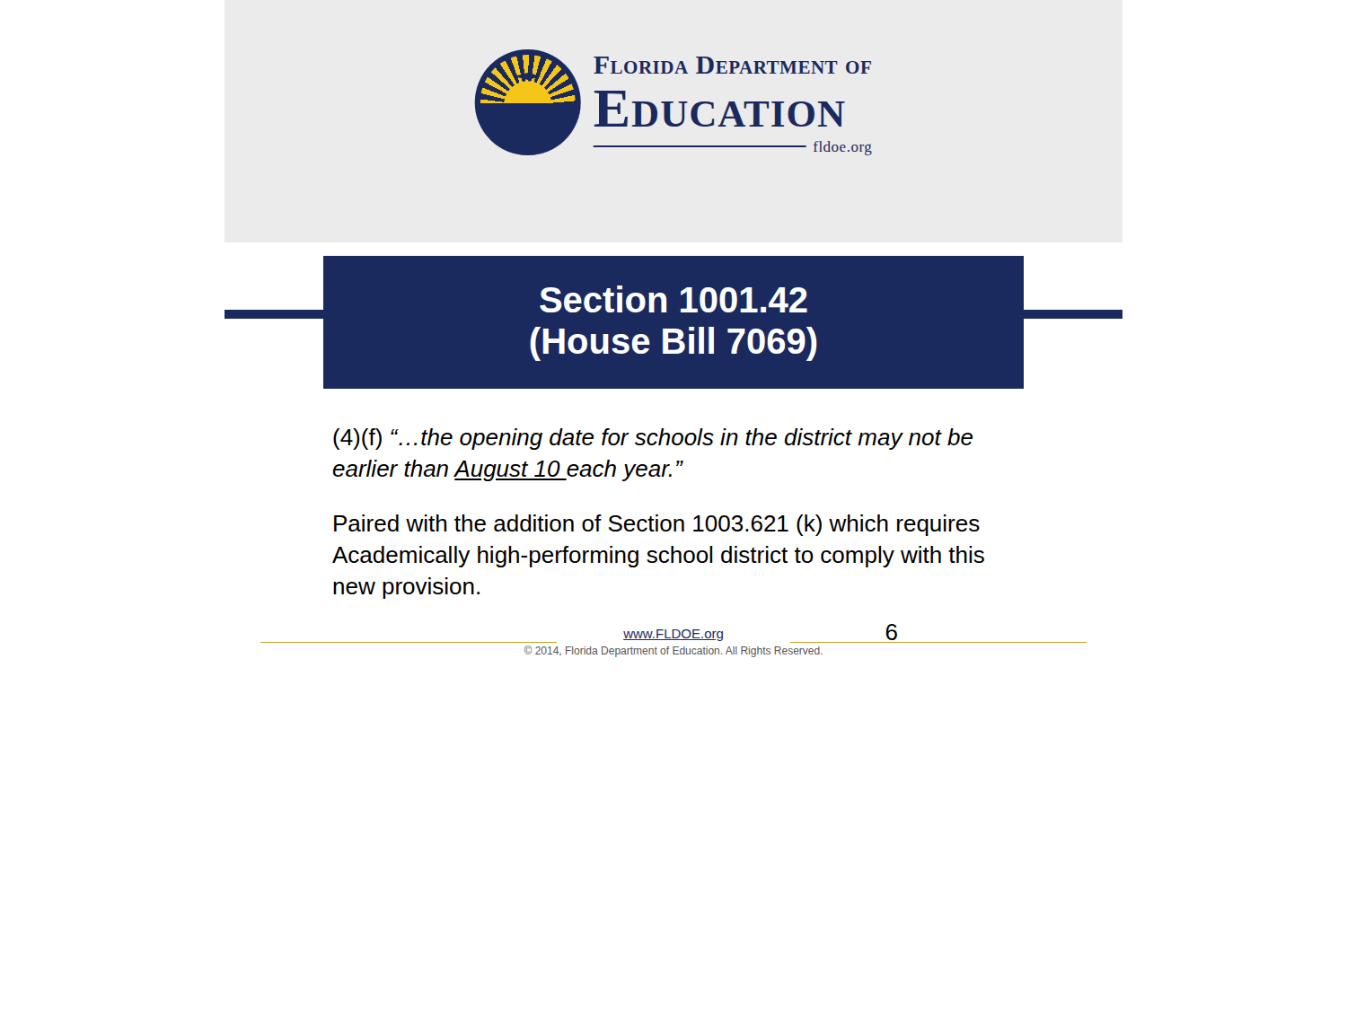Florida Department of
Education
fldoe.org
Section 1001.42
(House Bill 7069)
(4)(f) “…the opening date for schools in the district may not be earlier than August 10 each year.”
Paired with the addition of Section 1003.621 (k) which requires Academically high-performing school district to comply with this new provision.
6
www.FLDOE.org
© 2014, Florida Department of Education. All Rights Reserved.